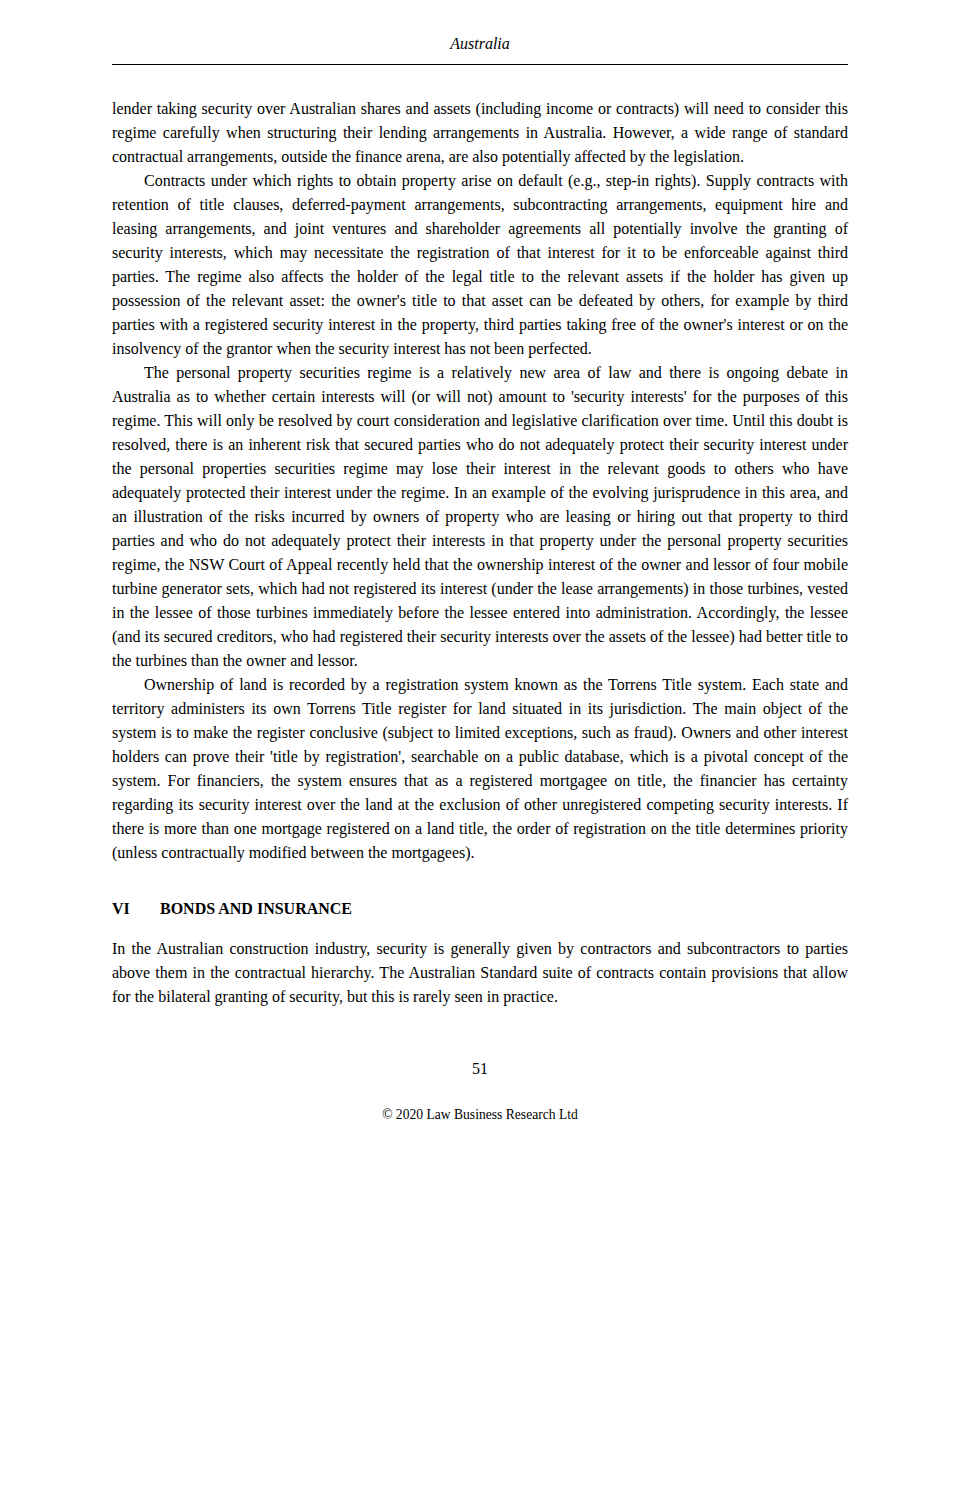Australia
lender taking security over Australian shares and assets (including income or contracts) will need to consider this regime carefully when structuring their lending arrangements in Australia. However, a wide range of standard contractual arrangements, outside the finance arena, are also potentially affected by the legislation.
Contracts under which rights to obtain property arise on default (e.g., step-in rights). Supply contracts with retention of title clauses, deferred-payment arrangements, subcontracting arrangements, equipment hire and leasing arrangements, and joint ventures and shareholder agreements all potentially involve the granting of security interests, which may necessitate the registration of that interest for it to be enforceable against third parties. The regime also affects the holder of the legal title to the relevant assets if the holder has given up possession of the relevant asset: the owner's title to that asset can be defeated by others, for example by third parties with a registered security interest in the property, third parties taking free of the owner's interest or on the insolvency of the grantor when the security interest has not been perfected.
The personal property securities regime is a relatively new area of law and there is ongoing debate in Australia as to whether certain interests will (or will not) amount to 'security interests' for the purposes of this regime. This will only be resolved by court consideration and legislative clarification over time. Until this doubt is resolved, there is an inherent risk that secured parties who do not adequately protect their security interest under the personal properties securities regime may lose their interest in the relevant goods to others who have adequately protected their interest under the regime. In an example of the evolving jurisprudence in this area, and an illustration of the risks incurred by owners of property who are leasing or hiring out that property to third parties and who do not adequately protect their interests in that property under the personal property securities regime, the NSW Court of Appeal recently held that the ownership interest of the owner and lessor of four mobile turbine generator sets, which had not registered its interest (under the lease arrangements) in those turbines, vested in the lessee of those turbines immediately before the lessee entered into administration. Accordingly, the lessee (and its secured creditors, who had registered their security interests over the assets of the lessee) had better title to the turbines than the owner and lessor.
Ownership of land is recorded by a registration system known as the Torrens Title system. Each state and territory administers its own Torrens Title register for land situated in its jurisdiction. The main object of the system is to make the register conclusive (subject to limited exceptions, such as fraud). Owners and other interest holders can prove their 'title by registration', searchable on a public database, which is a pivotal concept of the system. For financiers, the system ensures that as a registered mortgagee on title, the financier has certainty regarding its security interest over the land at the exclusion of other unregistered competing security interests. If there is more than one mortgage registered on a land title, the order of registration on the title determines priority (unless contractually modified between the mortgagees).
VIBONDS AND INSURANCE
In the Australian construction industry, security is generally given by contractors and subcontractors to parties above them in the contractual hierarchy. The Australian Standard suite of contracts contain provisions that allow for the bilateral granting of security, but this is rarely seen in practice.
51
© 2020 Law Business Research Ltd